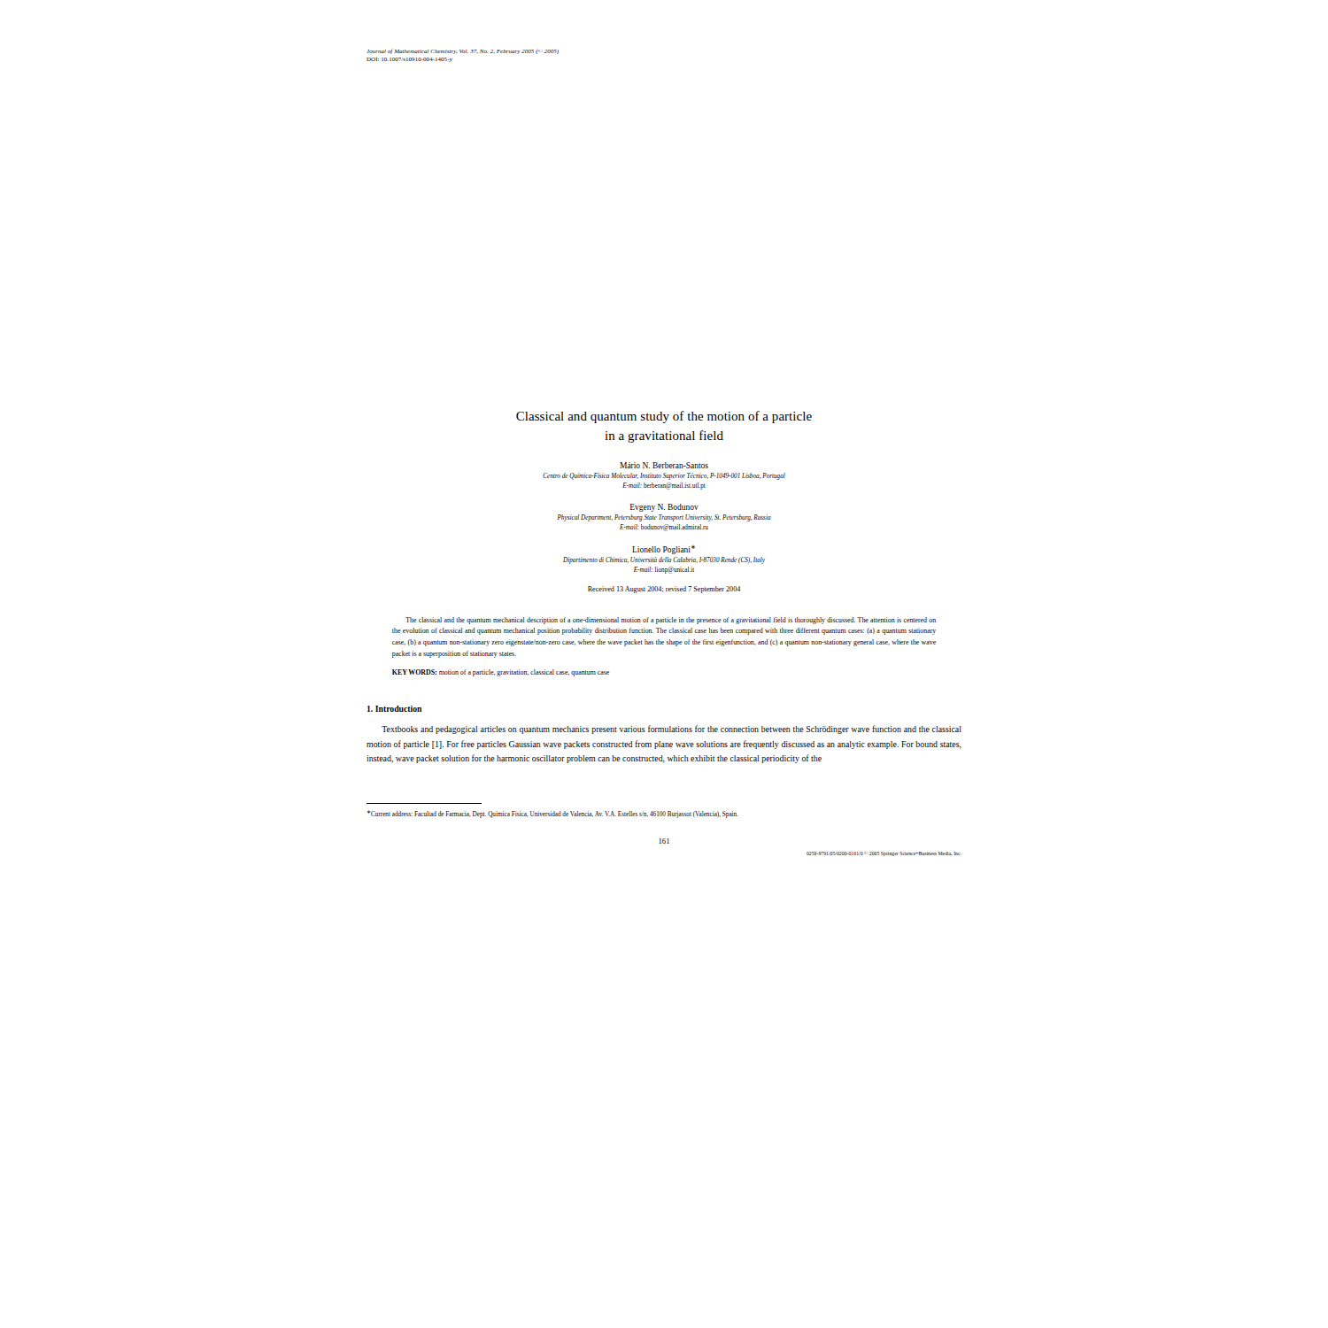Journal of Mathematical Chemistry, Vol. 37, No. 2, February 2005 (© 2005)
DOI: 10.1007/s10910-004-1405-y
Classical and quantum study of the motion of a particle
in a gravitational field
Mário N. Berberan-Santos
Centro de Química-Física Molecular, Instituto Superior Técnico, P-1049-001 Lisboa, Portugal
E-mail: berberan@mail.ist.utl.pt
Evgeny N. Bodunov
Physical Department, Petersburg State Transport University, St. Petersburg, Russia
E-mail: bodunov@mail.admiral.ru
Lionello Pogliani∗
Dipartimento di Chimica, Università della Calabria, I-87030 Rende (CS), Italy
E-mail: lionp@unical.it
Received 13 August 2004; revised 7 September 2004
The classical and the quantum mechanical description of a one-dimensional motion of a particle in the presence of a gravitational field is thoroughly discussed. The attention is centered on the evolution of classical and quantum mechanical position probability distribution function. The classical case has been compared with three different quantum cases: (a) a quantum stationary case, (b) a quantum non-stationary zero eigenstate/non-zero case, where the wave packet has the shape of the first eigenfunction, and (c) a quantum non-stationary general case, where the wave packet is a superposition of stationary states.
KEY WORDS: motion of a particle, gravitation, classical case, quantum case
1. Introduction
Textbooks and pedagogical articles on quantum mechanics present various formulations for the connection between the Schrödinger wave function and the classical motion of particle [1]. For free particles Gaussian wave packets constructed from plane wave solutions are frequently discussed as an analytic example. For bound states, instead, wave packet solution for the harmonic oscillator problem can be constructed, which exhibit the classical periodicity of the
∗Current address: Facultad de Farmacia, Dept. Quimica Fisica, Universidad de Valencia, Av. V.A. Estelles s/n, 46100 Burjassot (Valencia), Spain.
161
0259-9791/05/0200-0161/0 © 2005 Springer Science+Business Media, Inc.